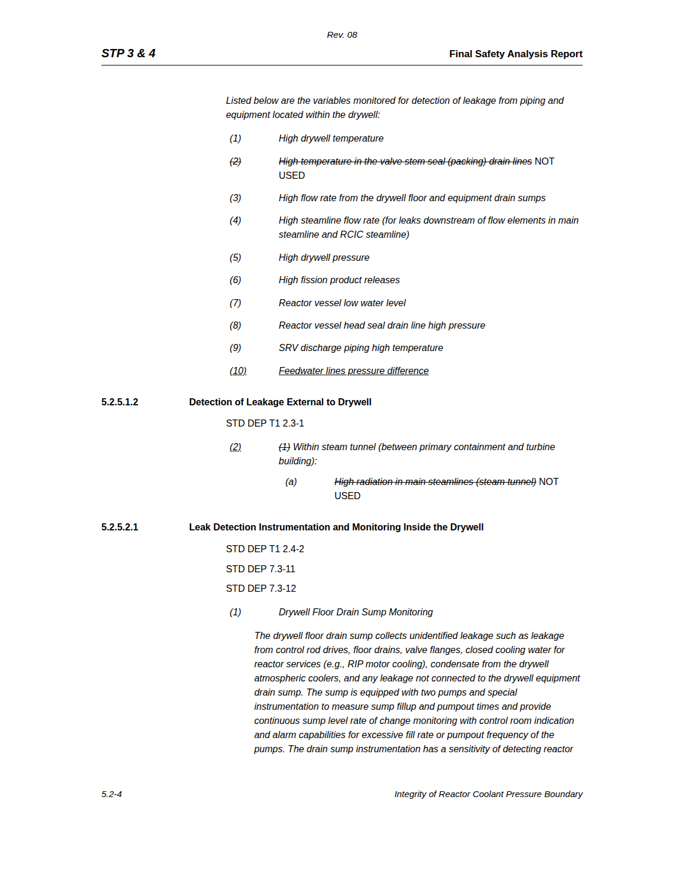Rev. 08
STP 3 & 4 Final Safety Analysis Report
Listed below are the variables monitored for detection of leakage from piping and equipment located within the drywell:
(1) High drywell temperature
(2) High temperature in the valve stem seal (packing) drain lines NOT USED
(3) High flow rate from the drywell floor and equipment drain sumps
(4) High steamline flow rate (for leaks downstream of flow elements in main steamline and RCIC steamline)
(5) High drywell pressure
(6) High fission product releases
(7) Reactor vessel low water level
(8) Reactor vessel head seal drain line high pressure
(9) SRV discharge piping high temperature
(10) Feedwater lines pressure difference
5.2.5.1.2 Detection of Leakage External to Drywell
STD DEP T1 2.3-1
(2)(1) Within steam tunnel (between primary containment and turbine building):
(a) High radiation in main steamlines (steam tunnel) NOT USED
5.2.5.2.1 Leak Detection Instrumentation and Monitoring Inside the Drywell
STD DEP T1 2.4-2
STD DEP 7.3-11
STD DEP 7.3-12
(1) Drywell Floor Drain Sump Monitoring
The drywell floor drain sump collects unidentified leakage such as leakage from control rod drives, floor drains, valve flanges, closed cooling water for reactor services (e.g., RIP motor cooling), condensate from the drywell atmospheric coolers, and any leakage not connected to the drywell equipment drain sump. The sump is equipped with two pumps and special instrumentation to measure sump fillup and pumpout times and provide continuous sump level rate of change monitoring with control room indication and alarm capabilities for excessive fill rate or pumpout frequency of the pumps. The drain sump instrumentation has a sensitivity of detecting reactor
5.2-4 Integrity of Reactor Coolant Pressure Boundary